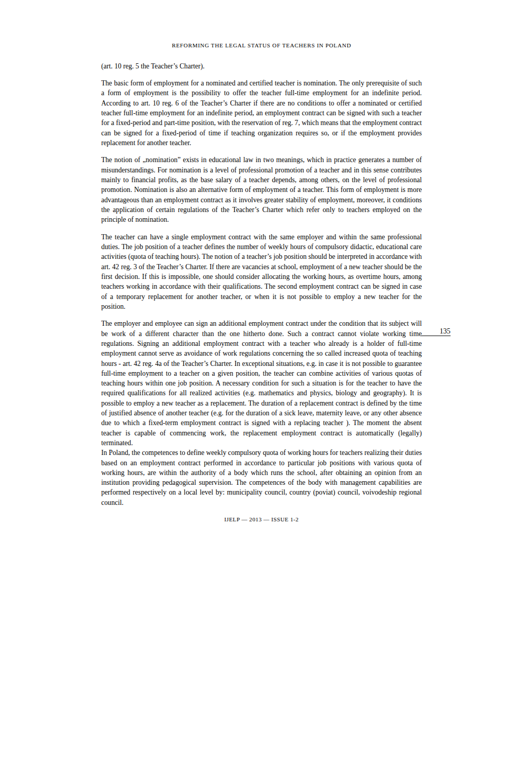REFORMING THE LEGAL STATUS OF TEACHERS IN POLAND
135
(art. 10 reg. 5 the Teacher’s Charter).
The basic form of employment for a nominated and certified teacher is nomination. The only prerequisite of such a form of employment is the possibility to offer the teacher full-time employment for an indefinite period. According to art. 10 reg. 6 of the Teacher’s Charter if there are no conditions to offer a nominated or certified teacher full-time employment for an indefinite period, an employment contract can be signed with such a teacher for a fixed-period and part-time position, with the reservation of reg. 7, which means that the employment contract can be signed for a fixed-period of time if teaching organization requires so, or if the employment provides replacement for another teacher.
The notion of „nomination” exists in educational law in two meanings, which in practice generates a number of misunderstandings. For nomination is a level of professional promotion of a teacher and in this sense contributes mainly to financial profits, as the base salary of a teacher depends, among others, on the level of professional promotion. Nomination is also an alternative form of employment of a teacher. This form of employment is more advantageous than an employment contract as it involves greater stability of employment, moreover, it conditions the application of certain regulations of the Teacher’s Charter which refer only to teachers employed on the principle of nomination.
The teacher can have a single employment contract with the same employer and within the same professional duties. The job position of a teacher defines the number of weekly hours of compulsory didactic, educational care activities (quota of teaching hours). The notion of a teacher’s job position should be interpreted in accordance with art. 42 reg. 3 of the Teacher’s Charter. If there are vacancies at school, employment of a new teacher should be the first decision. If this is impossible, one should consider allocating the working hours, as overtime hours, among teachers working in accordance with their qualifications. The second employment contract can be signed in case of a temporary replacement for another teacher, or when it is not possible to employ a new teacher for the position.
The employer and employee can sign an additional employment contract under the condition that its subject will be work of a different character than the one hitherto done. Such a contract cannot violate working time regulations. Signing an additional employment contract with a teacher who already is a holder of full-time employment cannot serve as avoidance of work regulations concerning the so called increased quota of teaching hours - art. 42 reg. 4a of the Teacher’s Charter. In exceptional situations, e.g. in case it is not possible to guarantee full-time employment to a teacher on a given position, the teacher can combine activities of various quotas of teaching hours within one job position. A necessary condition for such a situation is for the teacher to have the required qualifications for all realized activities (e.g. mathematics and physics, biology and geography). It is possible to employ a new teacher as a replacement. The duration of a replacement contract is defined by the time of justified absence of another teacher (e.g. for the duration of a sick leave, maternity leave, or any other absence due to which a fixed-term employment contract is signed with a replacing teacher ). The moment the absent teacher is capable of commencing work, the replacement employment contract is automatically (legally) terminated.
In Poland, the competences to define weekly compulsory quota of working hours for teachers realizing their duties based on an employment contract performed in accordance to particular job positions with various quota of working hours, are within the authority of a body which runs the school, after obtaining an opinion from an institution providing pedagogical supervision. The competences of the body with management capabilities are performed respectively on a local level by: municipality council, country (poviat) council, voivodeship regional council.
IJELP — 2013 — ISSUE 1-2